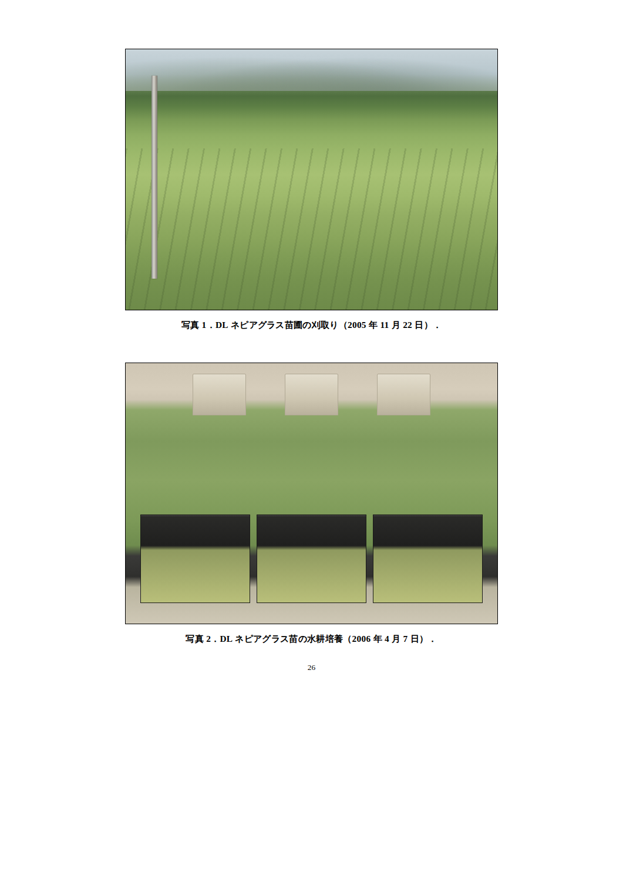写真 1．DL ネピアグラス苗圃の刈取り（2005 年 11 月 22 日）．
写真 2．DL ネピアグラス苗の水耕培養（2006 年 4 月 7 日）．
26